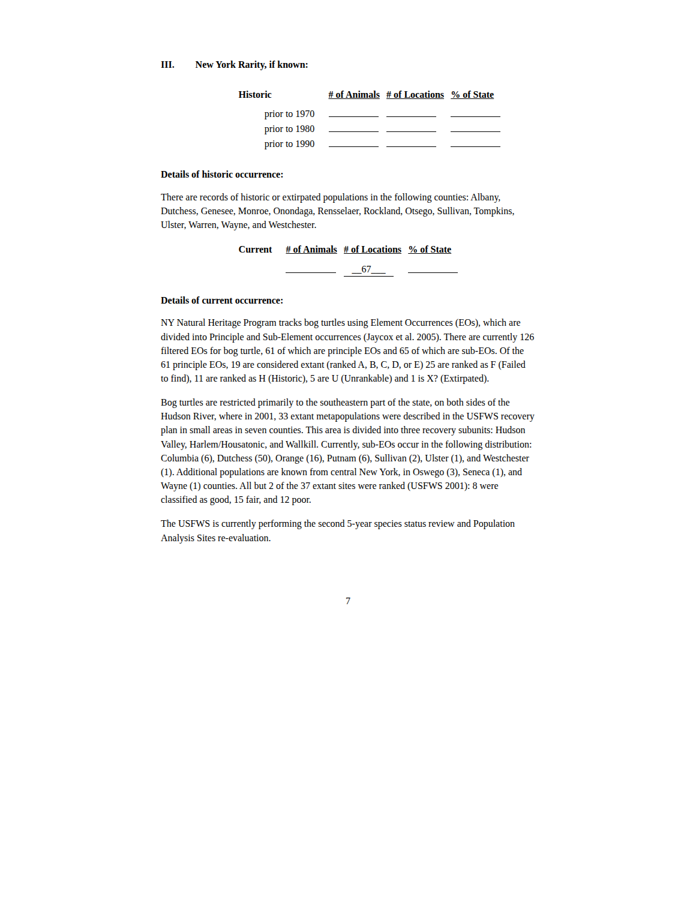III. New York Rarity, if known:
| Historic | # of Animals | # of Locations | % of State |
| --- | --- | --- | --- |
| prior to 1970 | | | |
| prior to 1980 | | | |
| prior to 1990 | | | |
Details of historic occurrence:
There are records of historic or extirpated populations in the following counties: Albany, Dutchess, Genesee, Monroe, Onondaga, Rensselaer, Rockland, Otsego, Sullivan, Tompkins, Ulster, Warren, Wayne, and Westchester.
| Current | # of Animals | # of Locations | % of State |
| --- | --- | --- | --- |
| | | __67___ | |
Details of current occurrence:
NY Natural Heritage Program tracks bog turtles using Element Occurrences (EOs), which are divided into Principle and Sub-Element occurrences (Jaycox et al. 2005). There are currently 126 filtered EOs for bog turtle, 61 of which are principle EOs and 65 of which are sub-EOs. Of the 61 principle EOs, 19 are considered extant (ranked A, B, C, D, or E) 25 are ranked as F (Failed to find), 11 are ranked as H (Historic), 5 are U (Unrankable) and 1 is X? (Extirpated).
Bog turtles are restricted primarily to the southeastern part of the state, on both sides of the Hudson River, where in 2001, 33 extant metapopulations were described in the USFWS recovery plan in small areas in seven counties. This area is divided into three recovery subunits: Hudson Valley, Harlem/Housatonic, and Wallkill. Currently, sub-EOs occur in the following distribution: Columbia (6), Dutchess (50), Orange (16), Putnam (6), Sullivan (2), Ulster (1), and Westchester (1). Additional populations are known from central New York, in Oswego (3), Seneca (1), and Wayne (1) counties. All but 2 of the 37 extant sites were ranked (USFWS 2001): 8 were classified as good, 15 fair, and 12 poor.
The USFWS is currently performing the second 5-year species status review and Population Analysis Sites re-evaluation.
7